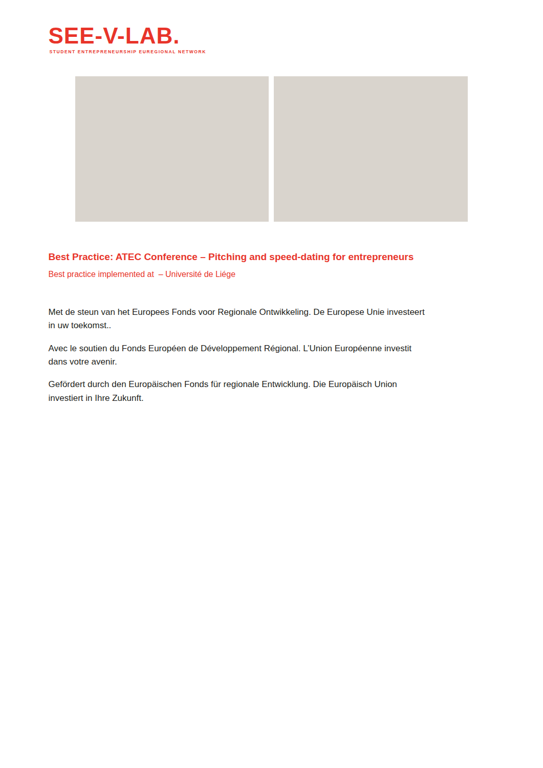SEE-V-LAB.
Student Entrepreneurship Euregional Network
Best Practice: ATEC Conference – Pitching and speed-dating for entrepreneurs
Best practice implemented at – Université de Liége
Met de steun van het Europees Fonds voor Regionale Ontwikkeling. De Europese Unie investeert in uw toekomst..
Avec le soutien du Fonds Européen de Développement Régional. L’Union Européenne investit dans votre avenir.
Gefördert durch den Europäischen Fonds für regionale Entwicklung. Die Europäisch Union investiert in Ihre Zukunft.